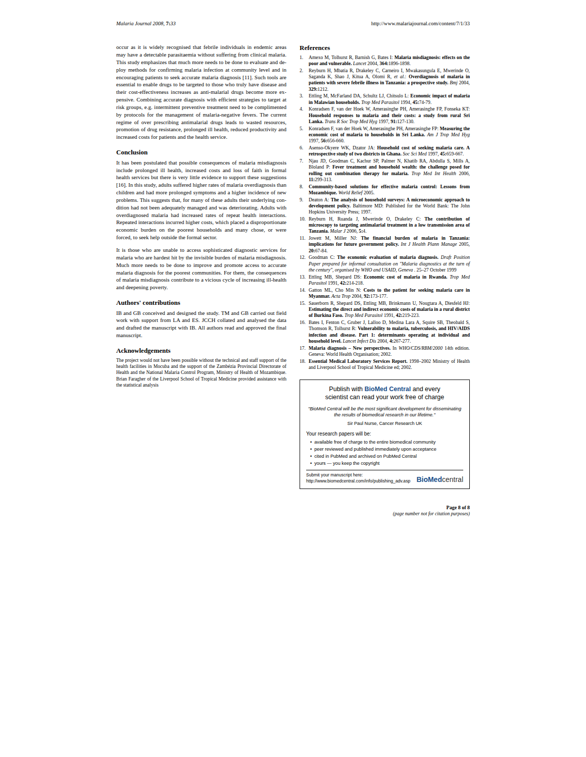Malaria Journal 2008, 7: 33
http://www.malariajournal.com/content/7/1/33
occur as it is widely recognised that febrile individuals in endemic areas may have a detectable parasitaemia without suffering from clinical malaria. This study emphasizes that much more needs to be done to evaluate and deploy methods for confirming malaria infection at community level and in encouraging patients to seek accurate malaria diagnosis [11]. Such tools are essential to enable drugs to be targeted to those who truly have disease and their cost-effectiveness increases as anti-malarial drugs become more expensive. Combining accurate diagnosis with efficient strategies to target at risk groups, e.g. intermittent preventive treatment need to be complimented by protocols for the management of malaria-negative fevers. The current regime of over prescribing antimalarial drugs leads to wasted resources, promotion of drug resistance, prolonged ill health, reduced productivity and increased costs for patients and the health service.
Conclusion
It has been postulated that possible consequences of malaria misdiagnosis include prolonged ill health, increased costs and loss of faith in formal health services but there is very little evidence to support these suggestions [16]. In this study, adults suffered higher rates of malaria overdiagnosis than children and had more prolonged symptoms and a higher incidence of new problems. This suggests that, for many of these adults their underlying condition had not been adequately managed and was deteriorating. Adults with overdiagnosed malaria had increased rates of repeat health interactions. Repeated interactions incurred higher costs, which placed a disproportionate economic burden on the poorest households and many chose, or were forced, to seek help outside the formal sector.
It is those who are unable to access sophisticated diagnostic services for malaria who are hardest hit by the invisible burden of malaria misdiagnosis. Much more needs to be done to improve and promote access to accurate malaria diagnosis for the poorest communities. For them, the consequences of malaria misdiagnosis contribute to a vicious cycle of increasing ill-health and deepening poverty.
Authors' contributions
IB and GB conceived and designed the study. TM and GB carried out field work with support from LA and ES. JCCH collated and analysed the data and drafted the manuscript with IB. All authors read and approved the final manuscript.
Acknowledgements
The project would not have been possible without the technical and staff support of the health facilities in Mocuba and the support of the Zambézia Provincial Directorate of Health and the National Malaria Control Program, Ministry of Health of Mozambique. Brian Faragher of the Liverpool School of Tropical Medicine provided assistance with the statistical analysis
References
Amexo M, Tolhurst R, Barnish G, Bates I: Malaria misdiagnosis: effects on the poor and vulnerable. Lancet 2004, 364: 1896-1898.
Reyburn H, Mbatia R, Drakeley C, Carneiro I, Mwakasungula E, Mwerinde O, Saganda K, Shao J, Kitua A, Olomi R, et al.: Overdiagnosis of malaria in patients with severe febrile illness in Tanzania: a prospective study. Bmj 2004, 329: 1212.
Ettling M, McFarland DA, Schultz LJ, Chitsulo L: Economic impact of malaria in Malawian households. Trop Med Parasitol 1994, 45: 74-79.
Konradsen F, van der Hoek W, Amerasinghe PH, Amerasinghe FP, Fonseka KT: Household responses to malaria and their costs: a study from rural Sri Lanka. Trans R Soc Trop Med Hyg 1997, 91: 127-130.
Konradsen F, van der Hoek W, Amerasinghe PH, Amerasinghe FP: Measuring the economic cost of malaria to households in Sri Lanka. Am J Trop Med Hyg 1997, 56: 656-660.
Asenso-Okyere WK, Dzator JA: Household cost of seeking malaria care. A retrospective study of two districts in Ghana. Soc Sci Med 1997, 45: 659-667.
Njau JD, Goodman C, Kachur SP, Palmer N, Khatib RA, Abdulla S, Mills A, Bloland P: Fever treatment and household wealth: the challenge posed for rolling out combination therapy for malaria. Trop Med Int Health 2006, 11: 299-313.
Community-based solutions for effective malaria control: Lessons from Mozambique. World Relief 2005.
Deaton A: The analysis of household surveys: A microeconomic approach to development policy. Baltimore MD: Published for the World Bank: The John Hopkins University Press; 1997.
Reyburn H, Ruanda J, Mwerinde O, Drakeley C: The contribution of microscopy to targeting antimalarial treatment in a low transmission area of Tanzania. Malar J 2006, 5: 4.
Jowett M, Miller NJ: The financial burden of malaria in Tanzania: implications for future government policy. Int J Health Plann Manage 2005, 20: 67-84.
Goodman C: The economic evaluation of malaria diagnosis. Draft Position Paper prepared for informal consultation on "Malaria diagnostics at the turn of the century", organised by WHO and USAID, Geneva . 25–27 October 1999
Ettling MB, Shepard DS: Economic cost of malaria in Rwanda. Trop Med Parasitol 1991, 42: 214-218.
Gatton ML, Cho Min N: Costs to the patient for seeking malaria care in Myanmar. Acta Trop 2004, 92: 173-177.
Sauerborn R, Shepard DS, Ettling MB, Brinkmann U, Nougtara A, Diesfeld HJ: Estimating the direct and indirect economic costs of malaria in a rural district of Burkina Faso. Trop Med Parasitol 1991, 42: 219-223.
Bates I, Fenton C, Gruber J, Lalloo D, Medina Lara A, Squire SB, Theobald S, Thomson R, Tolhurst R: Vulnerability to malaria, tuberculosis, and HIV/AIDS infection and disease. Part 1: determinants operating at individual and household level. Lancet Infect Dis 2004, 4: 267-277.
Malaria diagnosis – New perspectives. In WHO/CDS/RBM/2000 14th edition. Geneva: World Health Organisation; 2002.
Essential Medical Laboratory Services Report. 1998–2002 Ministry of Health and Liverpool School of Tropical Medicine ed; 2002.
Publish with BioMed Central and every
scientist can read your work free of charge
"BioMed Central will be the most significant development for disseminating the results of biomedical research in our lifetime."
Sir Paul Nurse, Cancer Research UK
Your research papers will be:
available free of charge to the entire biomedical community
peer reviewed and published immediately upon acceptance
cited in PubMed and archived on PubMed Central
yours — you keep the copyright
Submit your manuscript here:
http://www.biomedcentral.com/info/publishing_adv.asp
BioMedcentral
Page 8 of 8
(page number not for citation purposes)